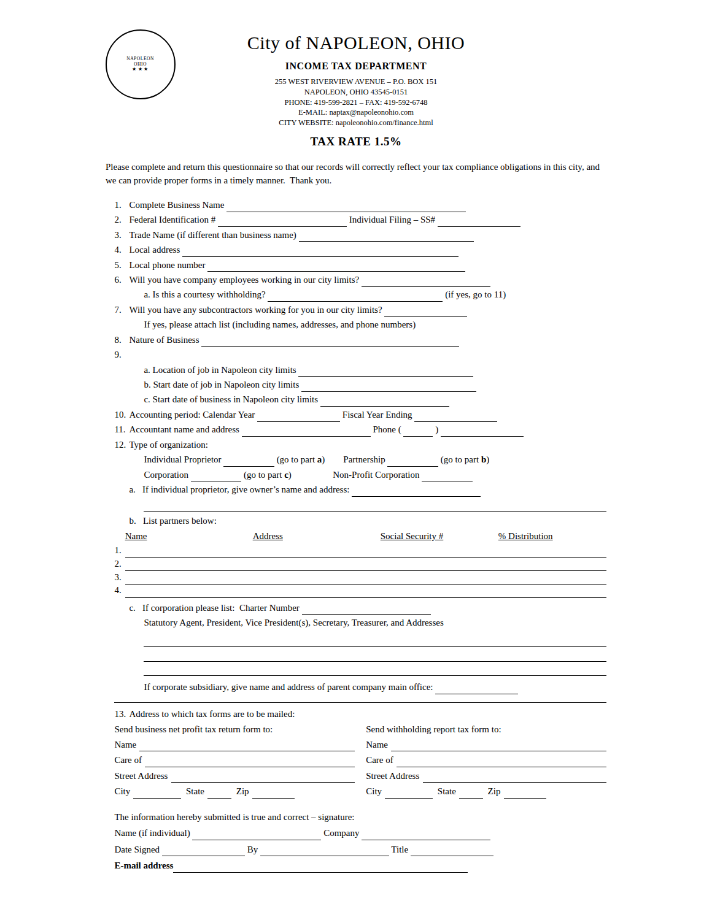NAPOLEON
OHIO
★ ★ ★
City of NAPOLEON, OHIO
INCOME TAX DEPARTMENT
255 WEST RIVERVIEW AVENUE – P.O. BOX 151
NAPOLEON, OHIO 43545-0151
PHONE: 419-599-2821 – FAX: 419-592-6748
E-MAIL: naptax@napoleonohio.com
CITY WEBSITE: napoleonohio.com/finance.html
TAX RATE 1.5%
Please complete and return this questionnaire so that our records will correctly reflect your tax compliance obligations in this city, and we can provide proper forms in a timely manner. Thank you.
1. Complete Business Name
2. Federal Identification # Individual Filing – SS#
3. Trade Name (if different than business name)
4. Local address
5. Local phone number
6. Will you have company employees working in our city limits?
a. Is this a courtesy withholding? (if yes, go to 11)
7. Will you have any subcontractors working for you in our city limits?
If yes, please attach list (including names, addresses, and phone numbers)
8. Nature of Business
9.
a. Location of job in Napoleon city limits
b. Start date of job in Napoleon city limits
c. Start date of business in Napoleon city limits
10. Accounting period: Calendar Year Fiscal Year Ending
11. Accountant name and address Phone ( )
12. Type of organization:
Individual Proprietor (go to part a) Partnership (go to part b)
Corporation (go to part c) Non-Profit Corporation
a. If individual proprietor, give owner’s name and address:
b. List partners below:
| | Name | Address | Social Security # | % Distribution |
| --- | --- | --- | --- | --- |
| 1. | | | | |
| 2. | | | | |
| 3. | | | | |
| 4. | | | | |
c. If corporation please list: Charter Number
Statutory Agent, President, Vice President(s), Secretary, Treasurer, and Addresses
If corporate subsidiary, give name and address of parent company main office:
13. Address to which tax forms are to be mailed:
Send business net profit tax return form to:
Name
Care of
Street Address
City State Zip
Send withholding report tax form to:
Name
Care of
Street Address
City State Zip
The information hereby submitted is true and correct – signature:
Name (if individual) Company
Date Signed By Title
E-mail address